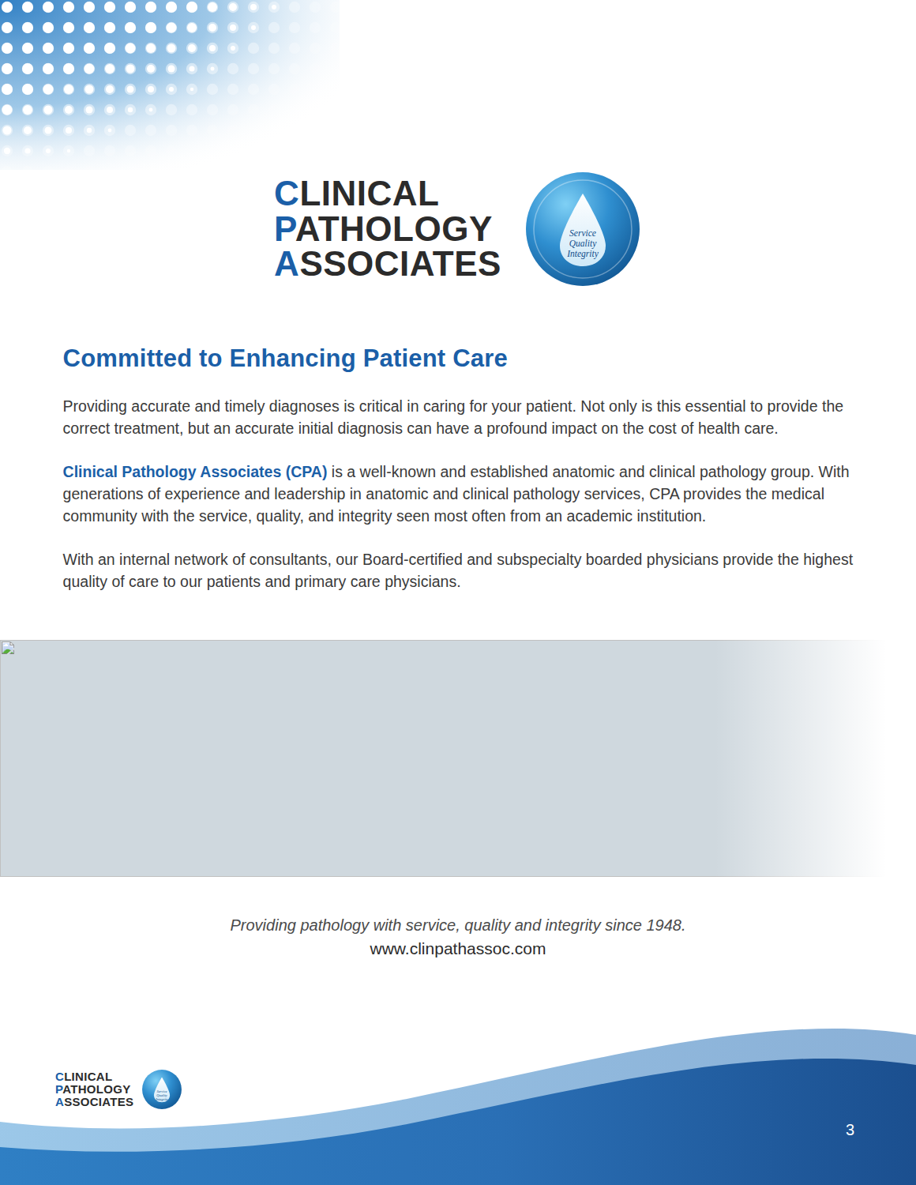CLINICAL
PATHOLOGY
ASSOCIATES
Service Quality Integrity
Committed to Enhancing Patient Care
Providing accurate and timely diagnoses is critical in caring for your patient. Not only is this essential to provide the correct treatment, but an accurate initial diagnosis can have a profound impact on the cost of health care.
Clinical Pathology Associates (CPA) is a well-known and established anatomic and clinical pathology group. With generations of experience and leadership in anatomic and clinical pathology services, CPA provides the medical community with the service, quality, and integrity seen most often from an academic institution.
With an internal network of consultants, our Board-certified and subspecialty boarded physicians provide the highest quality of care to our patients and primary care physicians.
Providing pathology with service, quality and integrity since 1948. www.clinpathassoc.com
CLINICAL
PATHOLOGY
ASSOCIATES
Service Quality Integrity
3